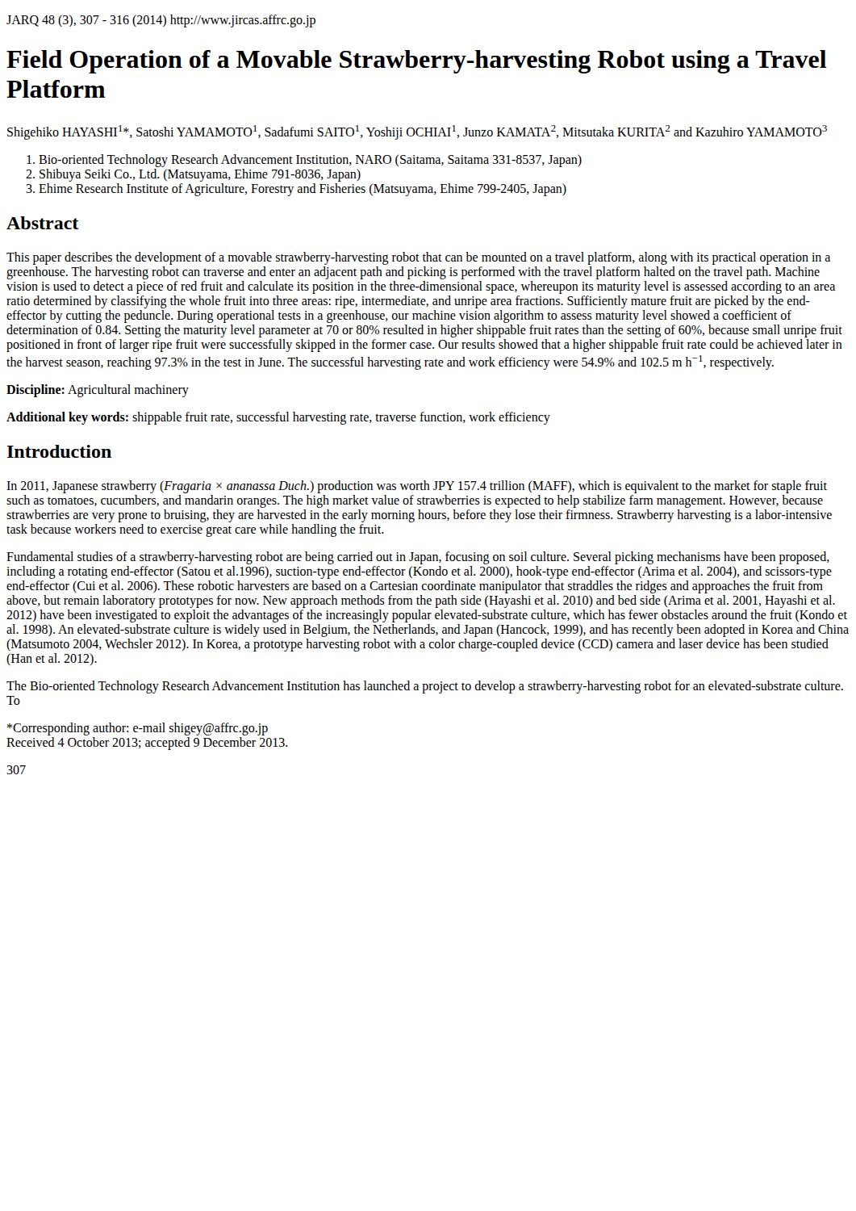JARQ 48 (3), 307 - 316 (2014) http://www.jircas.affrc.go.jp
Field Operation of a Movable Strawberry-harvesting Robot using a Travel Platform
Shigehiko HAYASHI1*, Satoshi YAMAMOTO1, Sadafumi SAITO1, Yoshiji OCHIAI1, Junzo KAMATA2, Mitsutaka KURITA2 and Kazuhiro YAMAMOTO3
Bio-oriented Technology Research Advancement Institution, NARO (Saitama, Saitama 331-8537, Japan)
Shibuya Seiki Co., Ltd. (Matsuyama, Ehime 791-8036, Japan)
Ehime Research Institute of Agriculture, Forestry and Fisheries (Matsuyama, Ehime 799-2405, Japan)
Abstract
This paper describes the development of a movable strawberry-harvesting robot that can be mounted on a travel platform, along with its practical operation in a greenhouse. The harvesting robot can traverse and enter an adjacent path and picking is performed with the travel platform halted on the travel path. Machine vision is used to detect a piece of red fruit and calculate its position in the three-dimensional space, whereupon its maturity level is assessed according to an area ratio determined by classifying the whole fruit into three areas: ripe, intermediate, and unripe area fractions. Sufficiently mature fruit are picked by the end-effector by cutting the peduncle. During operational tests in a greenhouse, our machine vision algorithm to assess maturity level showed a coefficient of determination of 0.84. Setting the maturity level parameter at 70 or 80% resulted in higher shippable fruit rates than the setting of 60%, because small unripe fruit positioned in front of larger ripe fruit were successfully skipped in the former case. Our results showed that a higher shippable fruit rate could be achieved later in the harvest season, reaching 97.3% in the test in June. The successful harvesting rate and work efficiency were 54.9% and 102.5 m h−1, respectively.
Discipline: Agricultural machinery
Additional key words: shippable fruit rate, successful harvesting rate, traverse function, work efficiency
Introduction
In 2011, Japanese strawberry (Fragaria × ananassa Duch.) production was worth JPY 157.4 trillion (MAFF), which is equivalent to the market for staple fruit such as tomatoes, cucumbers, and mandarin oranges. The high market value of strawberries is expected to help stabilize farm management. However, because strawberries are very prone to bruising, they are harvested in the early morning hours, before they lose their firmness. Strawberry harvesting is a labor-intensive task because workers need to exercise great care while handling the fruit.
Fundamental studies of a strawberry-harvesting robot are being carried out in Japan, focusing on soil culture. Several picking mechanisms have been proposed, including a rotating end-effector (Satou et al.1996), suction-type end-effector (Kondo et al. 2000), hook-type end-effector (Arima et al. 2004), and scissors-type end-effector (Cui et al. 2006). These robotic harvesters are based on a Cartesian coordinate manipulator that straddles the ridges and approaches the fruit from above, but remain laboratory prototypes for now. New approach methods from the path side (Hayashi et al. 2010) and bed side (Arima et al. 2001, Hayashi et al. 2012) have been investigated to exploit the advantages of the increasingly popular elevated-substrate culture, which has fewer obstacles around the fruit (Kondo et al. 1998). An elevated-substrate culture is widely used in Belgium, the Netherlands, and Japan (Hancock, 1999), and has recently been adopted in Korea and China (Matsumoto 2004, Wechsler 2012). In Korea, a prototype harvesting robot with a color charge-coupled device (CCD) camera and laser device has been studied (Han et al. 2012).
The Bio-oriented Technology Research Advancement Institution has launched a project to develop a strawberry-harvesting robot for an elevated-substrate culture. To
*Corresponding author: e-mail shigey@affrc.go.jp
Received 4 October 2013; accepted 9 December 2013.
307